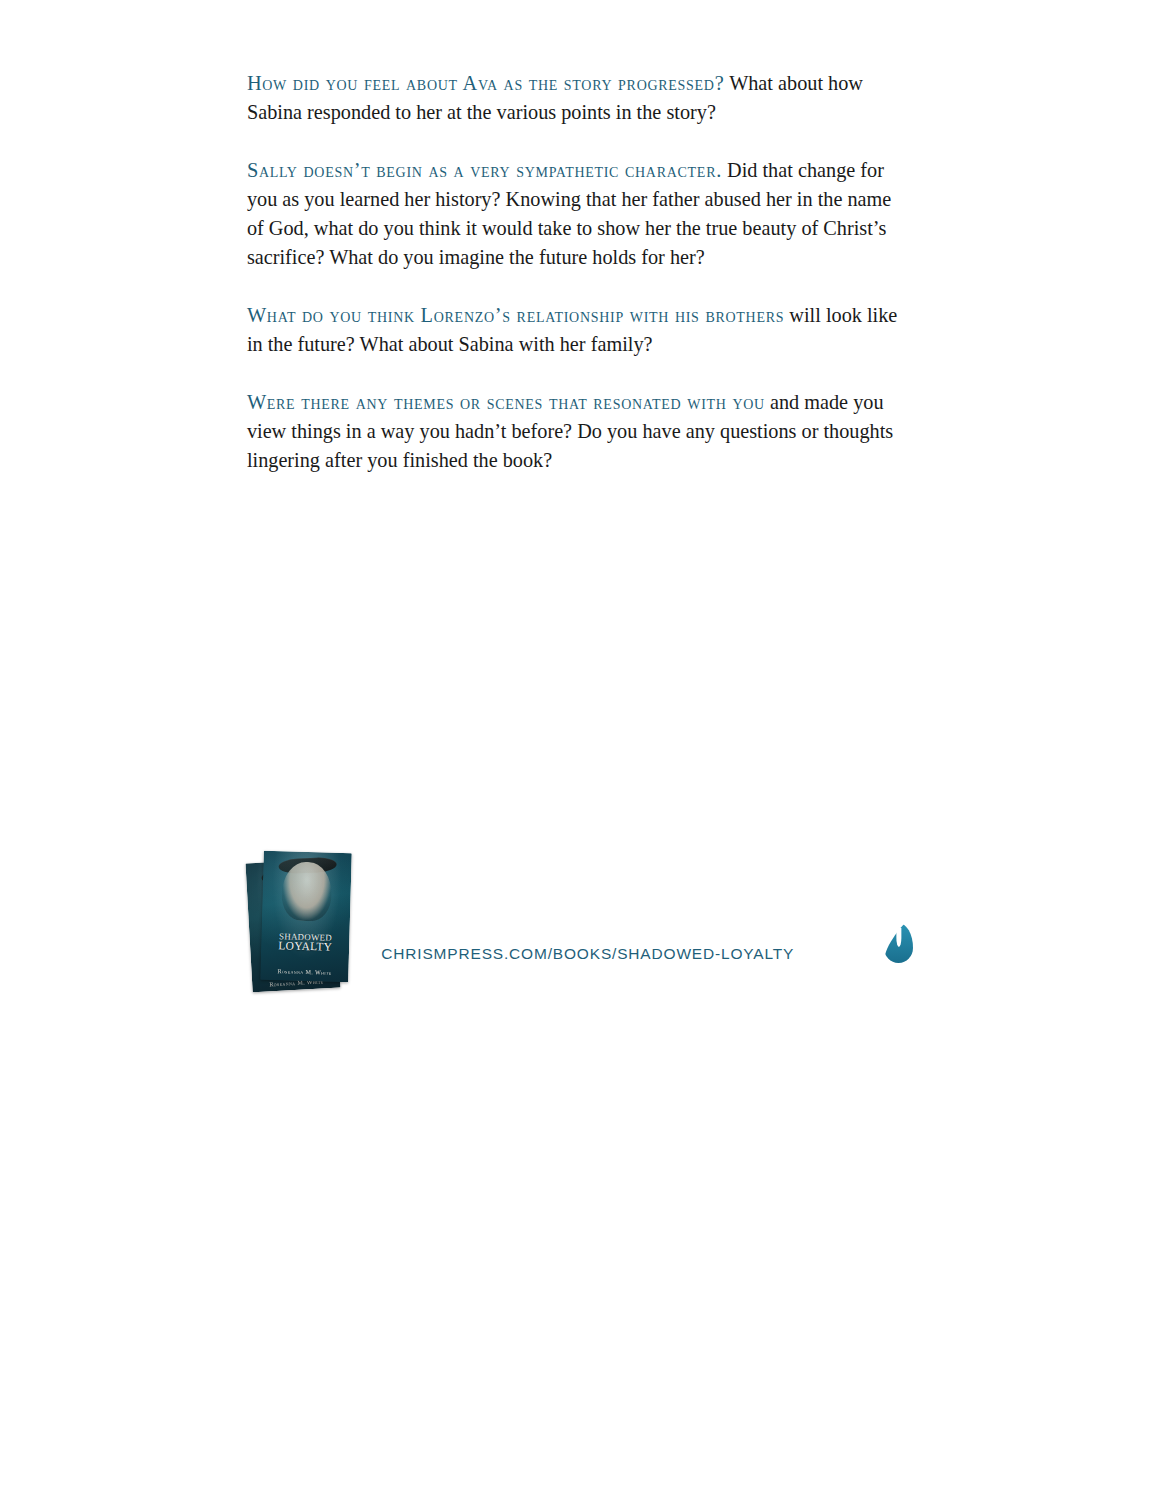How did you feel about Ava as the story progressed? What about how Sabina responded to her at the various points in the story?
Sally doesn’t begin as a very sympathetic character. Did that change for you as you learned her history? Knowing that her father abused her in the name of God, what do you think it would take to show her the true beauty of Christ’s sacrifice? What do you imagine the future holds for her?
What do you think Lorenzo’s relationship with his brothers will look like in the future? What about Sabina with her family?
Were there any themes or scenes that resonated with you and made you view things in a way you hadn’t before? Do you have any questions or thoughts lingering after you finished the book?
SHADOWED LOYALTY
Roseanna M. White
SHADOWED LOYALTY
Roseanna M. White
chrismpress.com/books/shadowed-loyalty